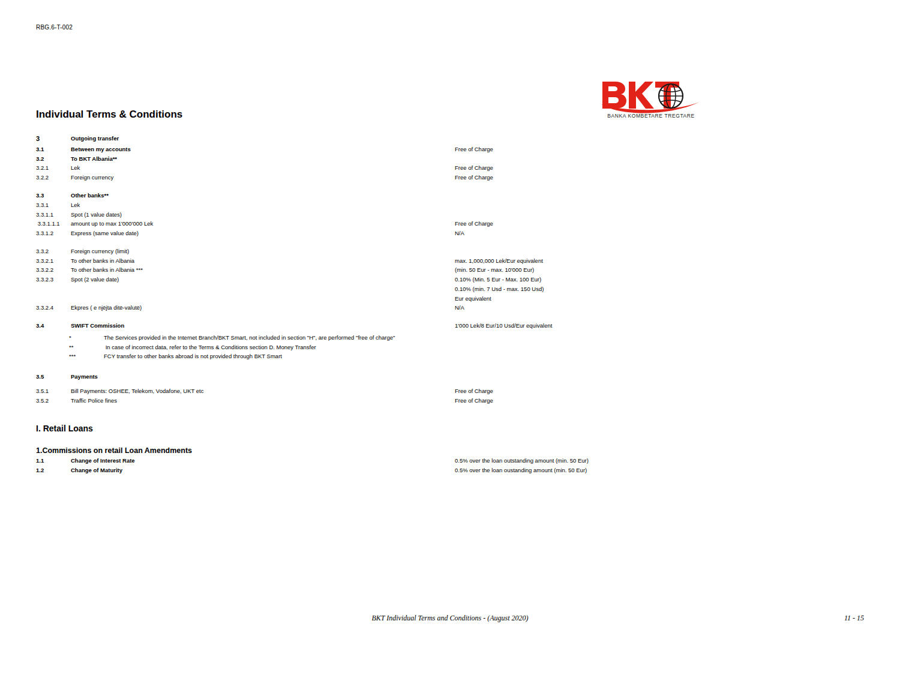RBG.6-T-002
BANKA KOMBETARE TREGTARE
Individual Terms & Conditions
| 3 | Outgoing transfer | |
| 3.1 | Between my accounts | Free of Charge |
| 3.2 | To BKT Albania** | |
| 3.2.1 | Lek | Free of Charge |
| 3.2.2 | Foreign currency | Free of Charge |
| 3.3 | Other banks** | |
| 3.3.1 | Lek | |
| 3.3.1.1 | Spot (1 value dates) | |
| 3.3.1.1.1 | amount up to max 1'000'000 Lek | Free of Charge |
| 3.3.1.2 | Express (same value date) | N/A |
| 3.3.2 | Foreign currency (limit) | |
| 3.3.2.1 | To other banks in Albania | max. 1,000,000 Lek/Eur equivalent |
| 3.3.2.2 | To other banks in Albania *** | (min. 50 Eur - max. 10'000 Eur) |
| 3.3.2.3 | Spot (2 value date) | 0.10% (Min. 5 Eur - Max. 100 Eur) |
| | | 0.10% (min. 7 Usd - max. 150 Usd) |
| | | Eur equivalent |
| 3.3.2.4 | Ekpres ( e njëjta ditë-valutë) | N/A |
| 3.4 | SWIFT Commission | 1'000 Lek/8 Eur/10 Usd/Eur equivalent |
| * | The Services provided in the Internet Branch/BKT Smart, not included in section "H", are performed "free of charge" |
| ** | In case of incorrect data, refer to the Terms & Conditions section D. Money Transfer |
| *** | FCY transfer to other banks abroad is not provided through BKT Smart |
| 3.5 | Payments | |
| 3.5.1 | Bill Payments: OSHEE, Telekom, Vodafone, UKT etc | Free of Charge |
| 3.5.2 | Traffic Police fines | Free of Charge |
I. Retail Loans
1.Commissions on retail Loan Amendments
| 1.1 | Change of Interest Rate | 0.5% over the loan outstanding amount (min. 50 Eur) |
| 1.2 | Change of Maturity | 0.5% over the loan oustanding amount (min. 50 Eur) |
BKT Individual Terms and Conditions - (August 2020) 11 - 15